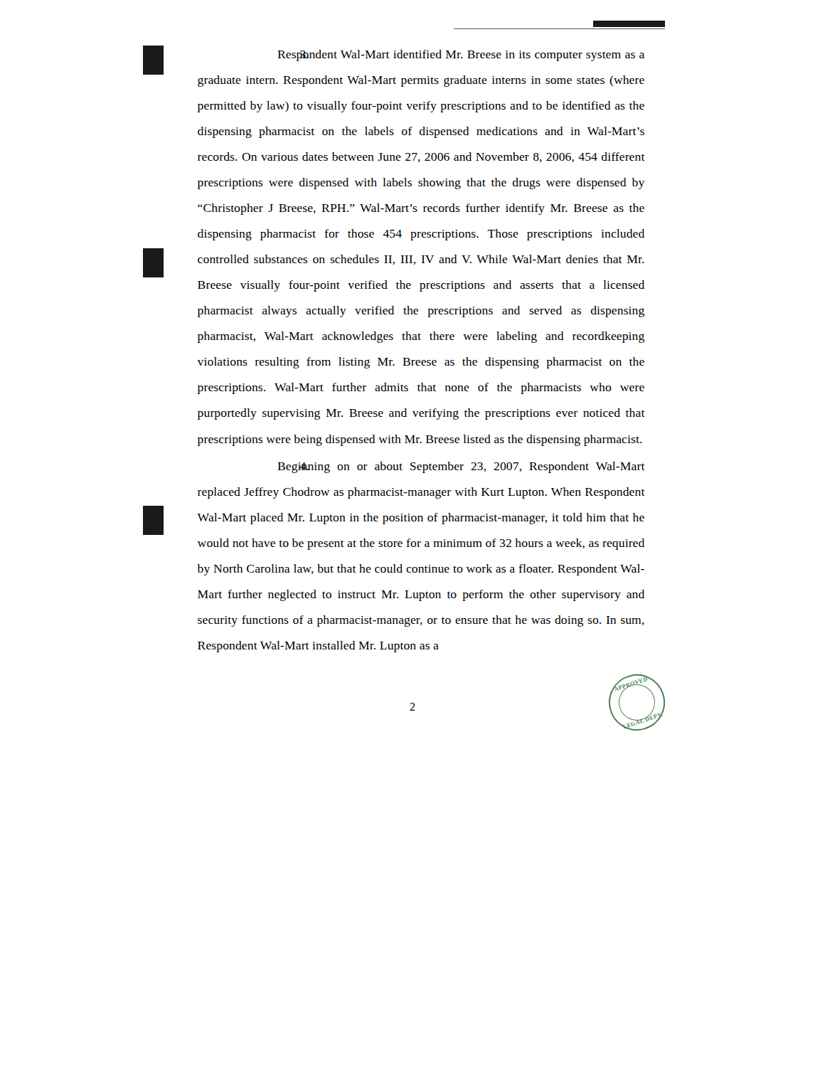3. Respondent Wal-Mart identified Mr. Breese in its computer system as a graduate intern. Respondent Wal-Mart permits graduate interns in some states (where permitted by law) to visually four-point verify prescriptions and to be identified as the dispensing pharmacist on the labels of dispensed medications and in Wal-Mart’s records. On various dates between June 27, 2006 and November 8, 2006, 454 different prescriptions were dispensed with labels showing that the drugs were dispensed by “Christopher J Breese, RPH.” Wal-Mart’s records further identify Mr. Breese as the dispensing pharmacist for those 454 prescriptions. Those prescriptions included controlled substances on schedules II, III, IV and V. While Wal-Mart denies that Mr. Breese visually four-point verified the prescriptions and asserts that a licensed pharmacist always actually verified the prescriptions and served as dispensing pharmacist, Wal-Mart acknowledges that there were labeling and recordkeeping violations resulting from listing Mr. Breese as the dispensing pharmacist on the prescriptions. Wal-Mart further admits that none of the pharmacists who were purportedly supervising Mr. Breese and verifying the prescriptions ever noticed that prescriptions were being dispensed with Mr. Breese listed as the dispensing pharmacist.
4. Beginning on or about September 23, 2007, Respondent Wal-Mart replaced Jeffrey Chodrow as pharmacist-manager with Kurt Lupton. When Respondent Wal-Mart placed Mr. Lupton in the position of pharmacist-manager, it told him that he would not have to be present at the store for a minimum of 32 hours a week, as required by North Carolina law, but that he could continue to work as a floater. Respondent Wal-Mart further neglected to instruct Mr. Lupton to perform the other supervisory and security functions of a pharmacist-manager, or to ensure that he was doing so. In sum, Respondent Wal-Mart installed Mr. Lupton as a
2
APPROVED
LEGAL DEPT.